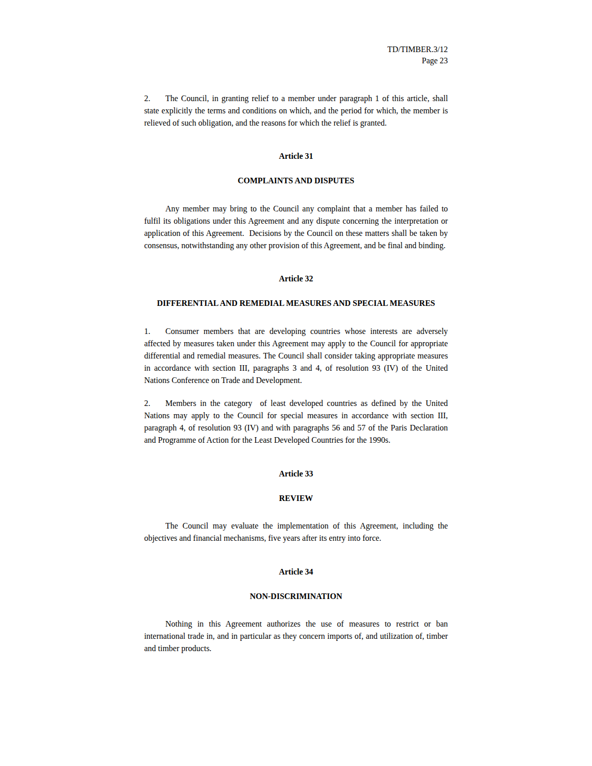TD/TIMBER.3/12
Page 23
2. The Council, in granting relief to a member under paragraph 1 of this article, shall state explicitly the terms and conditions on which, and the period for which, the member is relieved of such obligation, and the reasons for which the relief is granted.
Article 31
COMPLAINTS AND DISPUTES
Any member may bring to the Council any complaint that a member has failed to fulfil its obligations under this Agreement and any dispute concerning the interpretation or application of this Agreement. Decisions by the Council on these matters shall be taken by consensus, notwithstanding any other provision of this Agreement, and be final and binding.
Article 32
DIFFERENTIAL AND REMEDIAL MEASURES AND SPECIAL MEASURES
1. Consumer members that are developing countries whose interests are adversely affected by measures taken under this Agreement may apply to the Council for appropriate differential and remedial measures. The Council shall consider taking appropriate measures in accordance with section III, paragraphs 3 and 4, of resolution 93 (IV) of the United Nations Conference on Trade and Development.
2. Members in the category of least developed countries as defined by the United Nations may apply to the Council for special measures in accordance with section III, paragraph 4, of resolution 93 (IV) and with paragraphs 56 and 57 of the Paris Declaration and Programme of Action for the Least Developed Countries for the 1990s.
Article 33
REVIEW
The Council may evaluate the implementation of this Agreement, including the objectives and financial mechanisms, five years after its entry into force.
Article 34
NON-DISCRIMINATION
Nothing in this Agreement authorizes the use of measures to restrict or ban international trade in, and in particular as they concern imports of, and utilization of, timber and timber products.